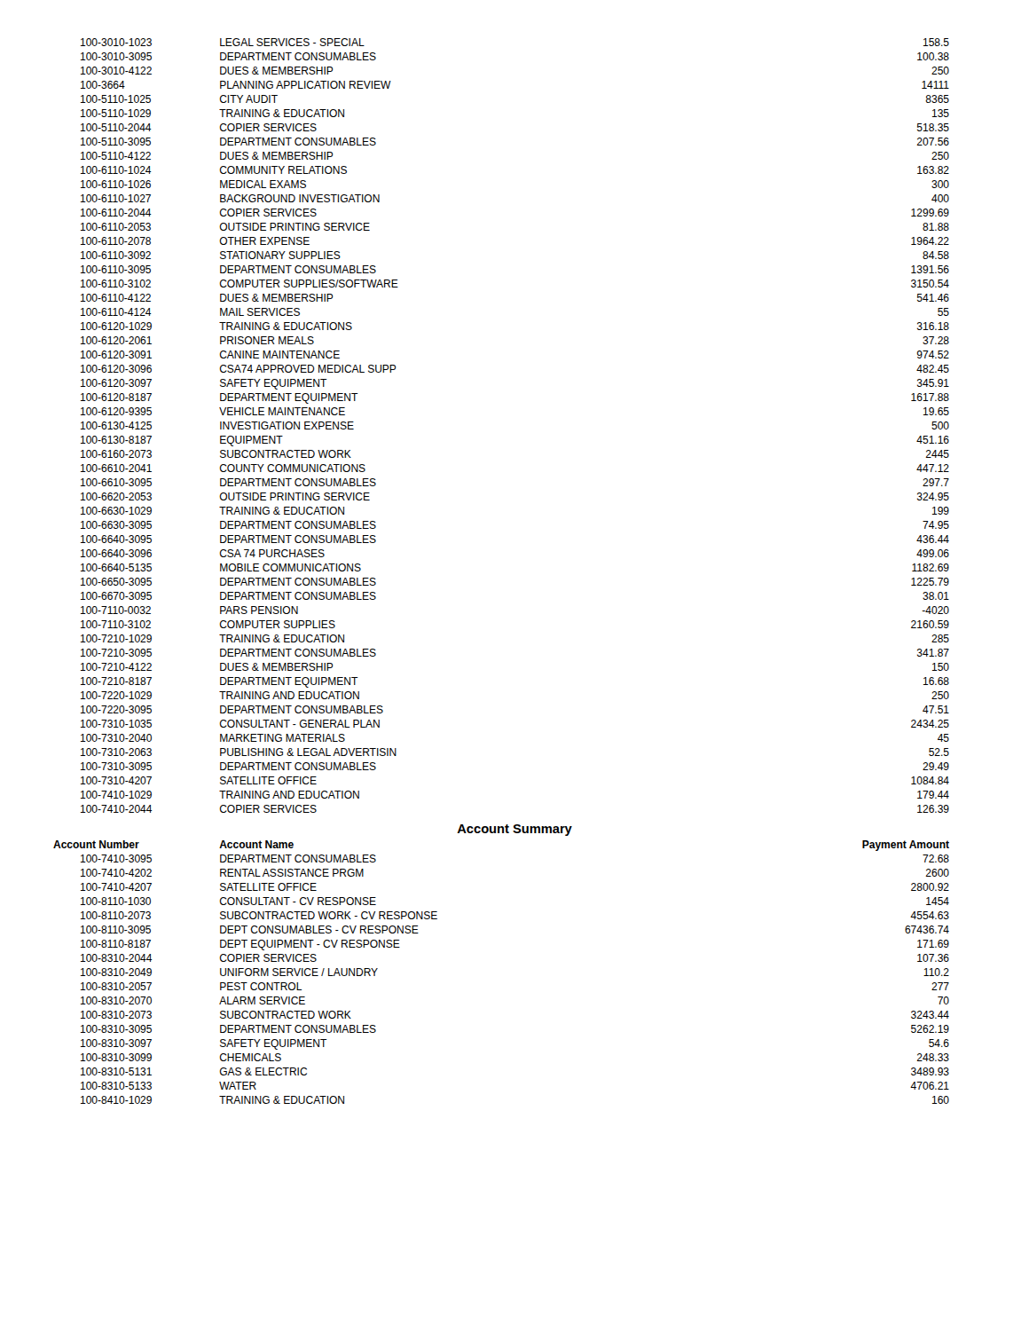| 100-3010-1023 | LEGAL SERVICES - SPECIAL | 158.5 |
| 100-3010-3095 | DEPARTMENT CONSUMABLES | 100.38 |
| 100-3010-4122 | DUES & MEMBERSHIP | 250 |
| 100-3664 | PLANNING APPLICATION REVIEW | 14111 |
| 100-5110-1025 | CITY AUDIT | 8365 |
| 100-5110-1029 | TRAINING & EDUCATION | 135 |
| 100-5110-2044 | COPIER SERVICES | 518.35 |
| 100-5110-3095 | DEPARTMENT CONSUMABLES | 207.56 |
| 100-5110-4122 | DUES & MEMBERSHIP | 250 |
| 100-6110-1024 | COMMUNITY RELATIONS | 163.82 |
| 100-6110-1026 | MEDICAL EXAMS | 300 |
| 100-6110-1027 | BACKGROUND INVESTIGATION | 400 |
| 100-6110-2044 | COPIER SERVICES | 1299.69 |
| 100-6110-2053 | OUTSIDE PRINTING SERVICE | 81.88 |
| 100-6110-2078 | OTHER EXPENSE | 1964.22 |
| 100-6110-3092 | STATIONARY SUPPLIES | 84.58 |
| 100-6110-3095 | DEPARTMENT CONSUMABLES | 1391.56 |
| 100-6110-3102 | COMPUTER SUPPLIES/SOFTWARE | 3150.54 |
| 100-6110-4122 | DUES & MEMBERSHIP | 541.46 |
| 100-6110-4124 | MAIL SERVICES | 55 |
| 100-6120-1029 | TRAINING & EDUCATIONS | 316.18 |
| 100-6120-2061 | PRISONER MEALS | 37.28 |
| 100-6120-3091 | CANINE MAINTENANCE | 974.52 |
| 100-6120-3096 | CSA74 APPROVED MEDICAL SUPP | 482.45 |
| 100-6120-3097 | SAFETY EQUIPMENT | 345.91 |
| 100-6120-8187 | DEPARTMENT EQUIPMENT | 1617.88 |
| 100-6120-9395 | VEHICLE MAINTENANCE | 19.65 |
| 100-6130-4125 | INVESTIGATION EXPENSE | 500 |
| 100-6130-8187 | EQUIPMENT | 451.16 |
| 100-6160-2073 | SUBCONTRACTED WORK | 2445 |
| 100-6610-2041 | COUNTY COMMUNICATIONS | 447.12 |
| 100-6610-3095 | DEPARTMENT CONSUMABLES | 297.7 |
| 100-6620-2053 | OUTSIDE PRINTING SERVICE | 324.95 |
| 100-6630-1029 | TRAINING & EDUCATION | 199 |
| 100-6630-3095 | DEPARTMENT CONSUMABLES | 74.95 |
| 100-6640-3095 | DEPARTMENT CONSUMABLES | 436.44 |
| 100-6640-3096 | CSA 74 PURCHASES | 499.06 |
| 100-6640-5135 | MOBILE COMMUNICATIONS | 1182.69 |
| 100-6650-3095 | DEPARTMENT CONSUMABLES | 1225.79 |
| 100-6670-3095 | DEPARTMENT CONSUMABLES | 38.01 |
| 100-7110-0032 | PARS PENSION | -4020 |
| 100-7110-3102 | COMPUTER SUPPLIES | 2160.59 |
| 100-7210-1029 | TRAINING & EDUCATION | 285 |
| 100-7210-3095 | DEPARTMENT CONSUMABLES | 341.87 |
| 100-7210-4122 | DUES & MEMBERSHIP | 150 |
| 100-7210-8187 | DEPARTMENT EQUIPMENT | 16.68 |
| 100-7220-1029 | TRAINING AND EDUCATION | 250 |
| 100-7220-3095 | DEPARTMENT CONSUMBABLES | 47.51 |
| 100-7310-1035 | CONSULTANT - GENERAL PLAN | 2434.25 |
| 100-7310-2040 | MARKETING MATERIALS | 45 |
| 100-7310-2063 | PUBLISHING & LEGAL ADVERTISIN | 52.5 |
| 100-7310-3095 | DEPARTMENT CONSUMABLES | 29.49 |
| 100-7310-4207 | SATELLITE OFFICE | 1084.84 |
| 100-7410-1029 | TRAINING AND EDUCATION | 179.44 |
| 100-7410-2044 | COPIER SERVICES | 126.39 |
Account Summary
| Account Number | Account Name | Payment Amount |
| 100-7410-3095 | DEPARTMENT CONSUMABLES | 72.68 |
| 100-7410-4202 | RENTAL ASSISTANCE PRGM | 2600 |
| 100-7410-4207 | SATELLITE OFFICE | 2800.92 |
| 100-8110-1030 | CONSULTANT - CV RESPONSE | 1454 |
| 100-8110-2073 | SUBCONTRACTED WORK - CV RESPONSE | 4554.63 |
| 100-8110-3095 | DEPT CONSUMABLES - CV RESPONSE | 67436.74 |
| 100-8110-8187 | DEPT EQUIPMENT - CV RESPONSE | 171.69 |
| 100-8310-2044 | COPIER SERVICES | 107.36 |
| 100-8310-2049 | UNIFORM SERVICE / LAUNDRY | 110.2 |
| 100-8310-2057 | PEST CONTROL | 277 |
| 100-8310-2070 | ALARM SERVICE | 70 |
| 100-8310-2073 | SUBCONTRACTED WORK | 3243.44 |
| 100-8310-3095 | DEPARTMENT CONSUMABLES | 5262.19 |
| 100-8310-3097 | SAFETY EQUIPMENT | 54.6 |
| 100-8310-3099 | CHEMICALS | 248.33 |
| 100-8310-5131 | GAS & ELECTRIC | 3489.93 |
| 100-8310-5133 | WATER | 4706.21 |
| 100-8410-1029 | TRAINING & EDUCATION | 160 |